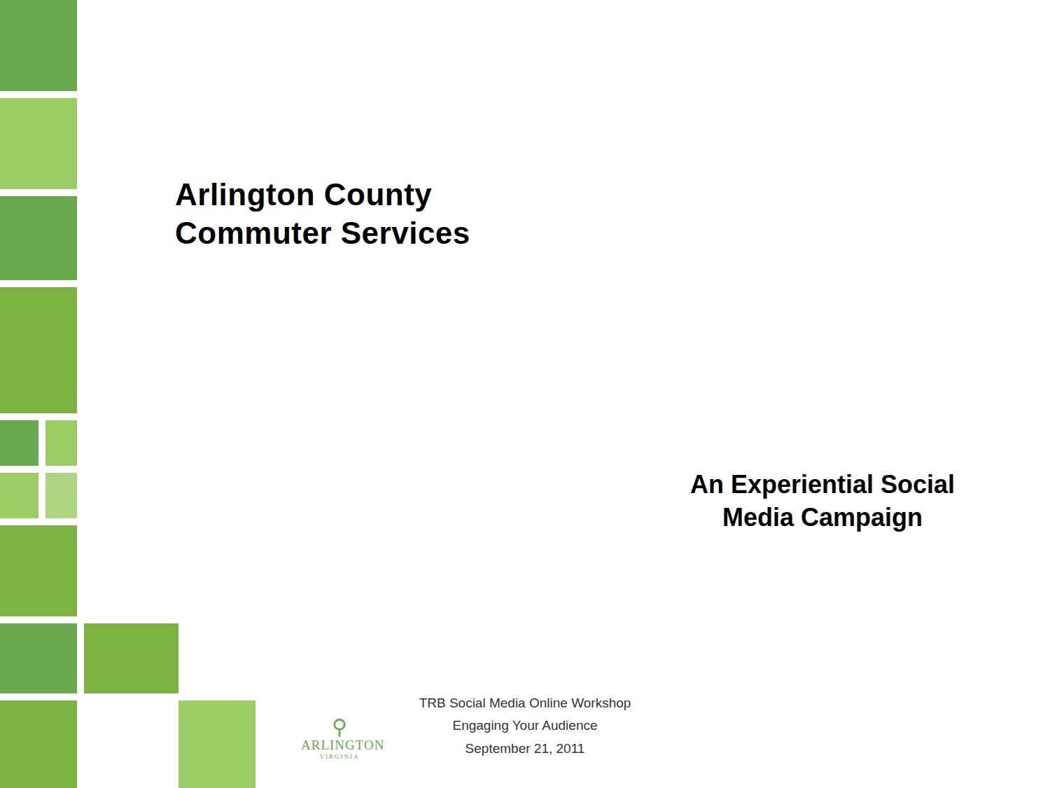Arlington County
Commuter Services
An Experiential Social
Media Campaign
TRB Social Media Online Workshop
Engaging Your Audience
September 21, 2011
⚲
ARLINGTON
VIRGINIA